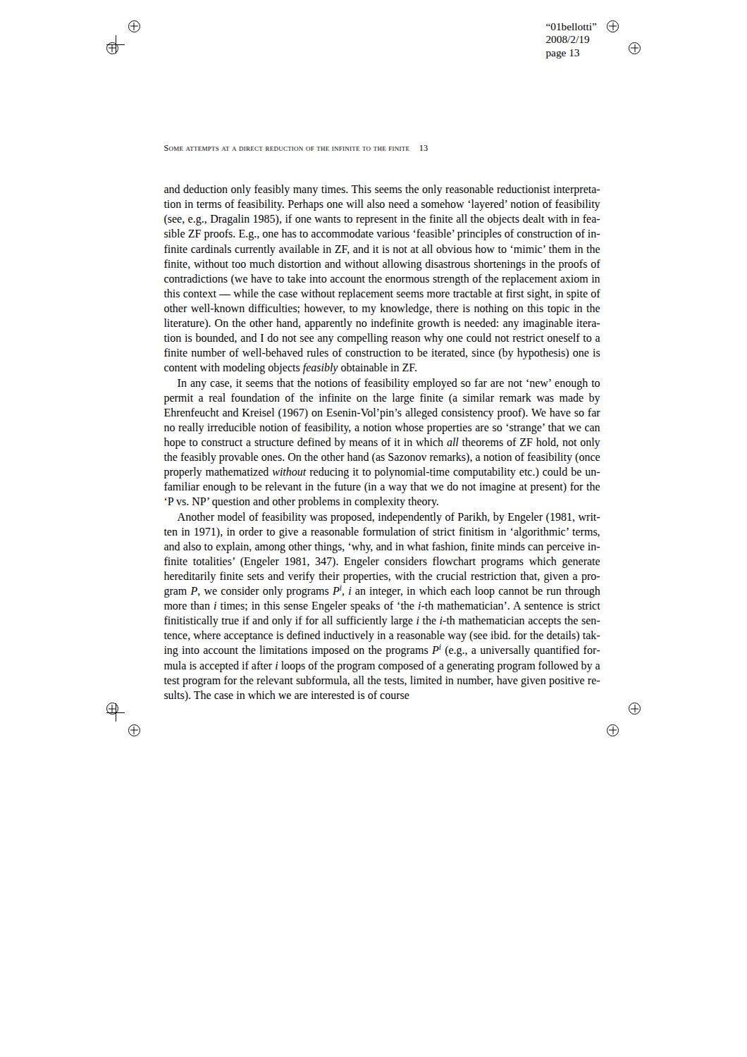“01bellotti”
2008/2/19
page 13
Some attempts at a direct reduction of the infinite to the finite13
and deduction only feasibly many times. This seems the only reasonable reductionist interpretation in terms of feasibility. Perhaps one will also need a somehow ‘layered’ notion of feasibility (see, e.g., Dragalin 1985), if one wants to represent in the finite all the objects dealt with in feasible ZF proofs. E.g., one has to accommodate various ‘feasible’ principles of construction of infinite cardinals currently available in ZF, and it is not at all obvious how to ‘mimic’ them in the finite, without too much distortion and without allowing disastrous shortenings in the proofs of contradictions (we have to take into account the enormous strength of the replacement axiom in this context — while the case without replacement seems more tractable at first sight, in spite of other well-known difficulties; however, to my knowledge, there is nothing on this topic in the literature). On the other hand, apparently no indefinite growth is needed: any imaginable iteration is bounded, and I do not see any compelling reason why one could not restrict oneself to a finite number of well-behaved rules of construction to be iterated, since (by hypothesis) one is content with modeling objects feasibly obtainable in ZF.
In any case, it seems that the notions of feasibility employed so far are not ‘new’ enough to permit a real foundation of the infinite on the large finite (a similar remark was made by Ehrenfeucht and Kreisel (1967) on Esenin-Vol’pin’s alleged consistency proof). We have so far no really irreducible notion of feasibility, a notion whose properties are so ‘strange’ that we can hope to construct a structure defined by means of it in which all theorems of ZF hold, not only the feasibly provable ones. On the other hand (as Sazonov remarks), a notion of feasibility (once properly mathematized without reducing it to polynomial-time computability etc.) could be unfamiliar enough to be relevant in the future (in a way that we do not imagine at present) for the ‘P vs. NP’ question and other problems in complexity theory.
Another model of feasibility was proposed, independently of Parikh, by Engeler (1981, written in 1971), in order to give a reasonable formulation of strict finitism in ‘algorithmic’ terms, and also to explain, among other things, ‘why, and in what fashion, finite minds can perceive infinite totalities’ (Engeler 1981, 347). Engeler considers flowchart programs which generate hereditarily finite sets and verify their properties, with the crucial restriction that, given a program P, we consider only programs Pi, i an integer, in which each loop cannot be run through more than i times; in this sense Engeler speaks of ‘the i-th mathematician’. A sentence is strict finitistically true if and only if for all sufficiently large i the i-th mathematician accepts the sentence, where acceptance is defined inductively in a reasonable way (see ibid. for the details) taking into account the limitations imposed on the programs Pi (e.g., a universally quantified formula is accepted if after i loops of the program composed of a generating program followed by a test program for the relevant subformula, all the tests, limited in number, have given positive results). The case in which we are interested is of course